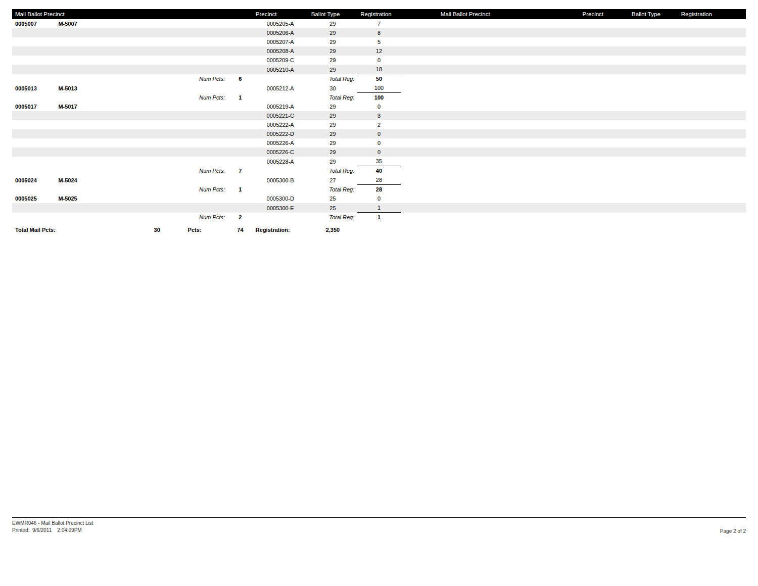| Mail Ballot Precinct | Precinct | Ballot Type | Registration | | Mail Ballot Precinct | Precinct | Ballot Type | Registration |
| --- | --- | --- | --- | --- | --- | --- | --- | --- |
| 0005007 | M-5007 | | | | 0005205-A | 29 | 7 | | | | | |
| | | | | | 0005206-A | 29 | 8 | | | | | |
| | | | | | 0005207-A | 29 | 5 | | | | | |
| | | | | | 0005208-A | 29 | 12 | | | | | |
| | | | | | 0005209-C | 29 | 0 | | | | | |
| | | | | | 0005210-A | 29 | 18 | | | | | |
| | | | Num Pcts: | 6 | | Total Reg: | 50 | | | | | |
| 0005013 | M-5013 | | | | 0005212-A | 30 | 100 | | | | | |
| | | | Num Pcts: | 1 | | Total Reg: | 100 | | | | | |
| 0005017 | M-5017 | | | | 0005219-A | 29 | 0 | | | | | |
| | | | | | 0005221-C | 29 | 3 | | | | | |
| | | | | | 0005222-A | 29 | 2 | | | | | |
| | | | | | 0005222-D | 29 | 0 | | | | | |
| | | | | | 0005226-A | 29 | 0 | | | | | |
| | | | | | 0005226-C | 29 | 0 | | | | | |
| | | | | | 0005228-A | 29 | 35 | | | | | |
| | | | Num Pcts: | 7 | | Total Reg: | 40 | | | | | |
| 0005024 | M-5024 | | | | 0005300-B | 27 | 28 | | | | | |
| | | | Num Pcts: | 1 | | Total Reg: | 28 | | | | | |
| 0005025 | M-5025 | | | | 0005300-D | 25 | 0 | | | | | |
| | | | | | 0005300-E | 25 | 1 | | | | | |
| | | | Num Pcts: | 2 | | Total Reg: | 1 | | | | | |
| Total Mail Pcts: | 30 | Pcts: | 74 | Registration: | 2,350 | | | | | | |
EWMR046 - Mail Ballot Precinct List
Printed: 9/6/2011 2:04:09PM
Page 2 of 2